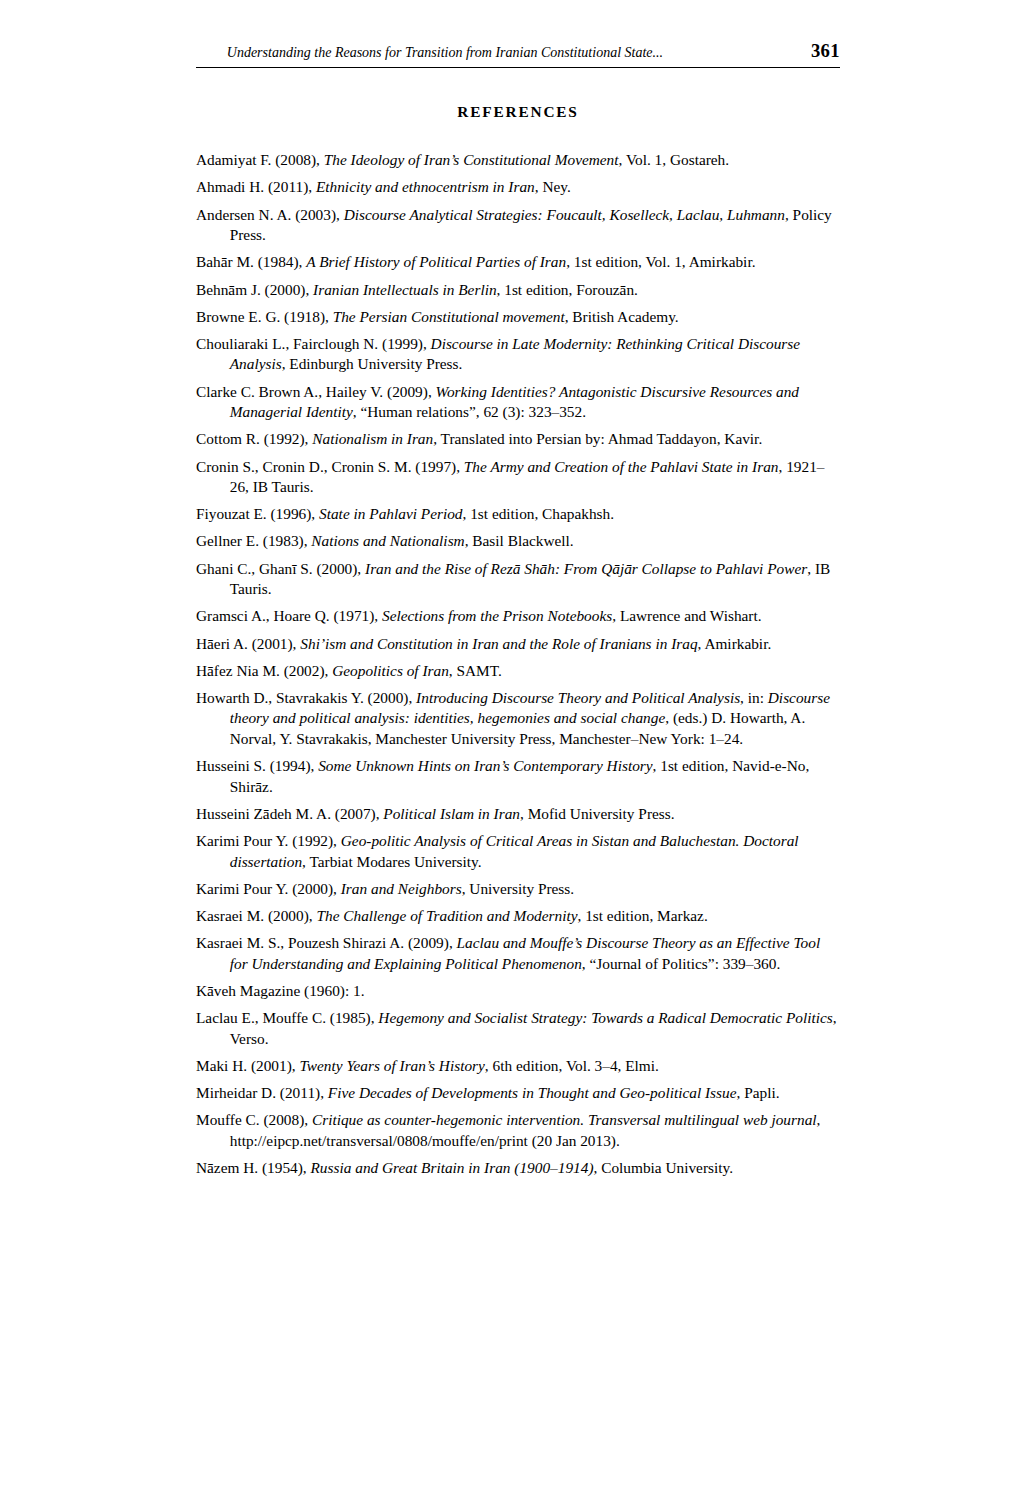Understanding the Reasons for Transition from Iranian Constitutional State... 361
References
Adamiyat F. (2008), The Ideology of Iran’s Constitutional Movement, Vol. 1, Gostareh.
Ahmadi H. (2011), Ethnicity and ethnocentrism in Iran, Ney.
Andersen N. A. (2003), Discourse Analytical Strategies: Foucault, Koselleck, Laclau, Luhmann, Policy Press.
Bahār M. (1984), A Brief History of Political Parties of Iran, 1st edition, Vol. 1, Amirkabir.
Behnām J. (2000), Iranian Intellectuals in Berlin, 1st edition, Forouzān.
Browne E. G. (1918), The Persian Constitutional movement, British Academy.
Chouliaraki L., Fairclough N. (1999), Discourse in Late Modernity: Rethinking Critical Discourse Analysis, Edinburgh University Press.
Clarke C. Brown A., Hailey V. (2009), Working Identities? Antagonistic Discursive Resources and Managerial Identity, “Human relations”, 62 (3): 323–352.
Cottom R. (1992), Nationalism in Iran, Translated into Persian by: Ahmad Taddayon, Kavir.
Cronin S., Cronin D., Cronin S. M. (1997), The Army and Creation of the Pahlavi State in Iran, 1921–26, IB Tauris.
Fiyouzat E. (1996), State in Pahlavi Period, 1st edition, Chapakhsh.
Gellner E. (1983), Nations and Nationalism, Basil Blackwell.
Ghani C., Ghanī S. (2000), Iran and the Rise of Rezā Shāh: From Qājār Collapse to Pahlavi Power, IB Tauris.
Gramsci A., Hoare Q. (1971), Selections from the Prison Notebooks, Lawrence and Wishart.
Hāeri A. (2001), Shi’ism and Constitution in Iran and the Role of Iranians in Iraq, Amirkabir.
Hāfez Nia M. (2002), Geopolitics of Iran, SAMT.
Howarth D., Stavrakakis Y. (2000), Introducing Discourse Theory and Political Analysis, in: Discourse theory and political analysis: identities, hegemonies and social change, (eds.) D. Howarth, A. Norval, Y. Stavrakakis, Manchester University Press, Manchester–New York: 1–24.
Husseini S. (1994), Some Unknown Hints on Iran’s Contemporary History, 1st edition, Navid-e-No, Shirāz.
Husseini Zādeh M. A. (2007), Political Islam in Iran, Mofid University Press.
Karimi Pour Y. (1992), Geo-politic Analysis of Critical Areas in Sistan and Baluchestan. Doctoral dissertation, Tarbiat Modares University.
Karimi Pour Y. (2000), Iran and Neighbors, University Press.
Kasraei M. (2000), The Challenge of Tradition and Modernity, 1st edition, Markaz.
Kasraei M. S., Pouzesh Shirazi A. (2009), Laclau and Mouffe’s Discourse Theory as an Effective Tool for Understanding and Explaining Political Phenomenon, “Journal of Politics”: 339–360.
Kāveh Magazine (1960): 1.
Laclau E., Mouffe C. (1985), Hegemony and Socialist Strategy: Towards a Radical Democratic Politics, Verso.
Maki H. (2001), Twenty Years of Iran’s History, 6th edition, Vol. 3–4, Elmi.
Mirheidar D. (2011), Five Decades of Developments in Thought and Geo-political Issue, Papli.
Mouffe C. (2008), Critique as counter-hegemonic intervention. Transversal multilingual web journal, http://eipcp.net/transversal/0808/mouffe/en/print (20 Jan 2013).
Nāzem H. (1954), Russia and Great Britain in Iran (1900–1914), Columbia University.